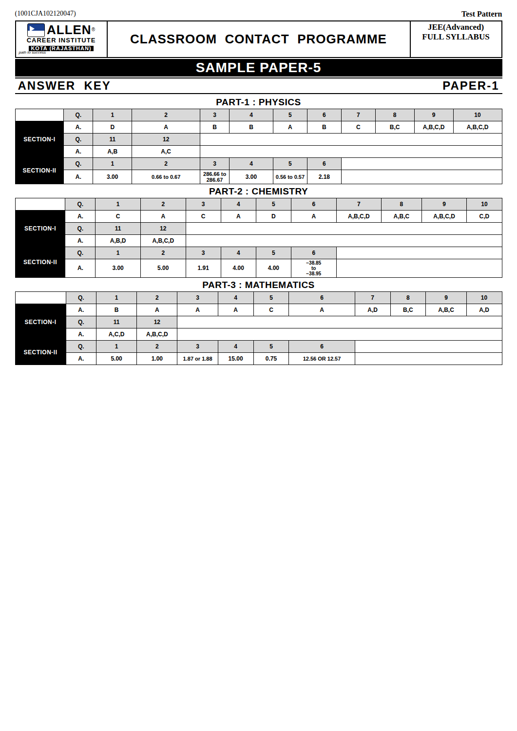(1001CJA102120047)
Test Pattern
ALLEN®
CAREER INSTITUTE
KOTA (RAJASTHAN)
path to success
CLASSROOM CONTACT PROGRAMME
JEE(Advanced)
FULL SYLLABUS
SAMPLE PAPER-5
ANSWER KEY PAPER-1
PART-1 : PHYSICS
| | Q. | 1 | 2 | 3 | 4 | 5 | 6 | 7 | 8 | 9 | 10 |
| SECTION-I | A. | D | A | B | B | A | B | C | B,C | A,B,C,D | A,B,C,D |
| Q. | 11 | 12 | |
| A. | A,B | A,C | |
| SECTION-II | Q. | 1 | 2 | 3 | 4 | 5 | 6 | |
| A. | 3.00 | 0.66 to 0.67 | 286.66 to 286.67 | 3.00 | 0.56 to 0.57 | 2.18 | |
PART-2 : CHEMISTRY
| | Q. | 1 | 2 | 3 | 4 | 5 | 6 | 7 | 8 | 9 | 10 |
| SECTION-I | A. | C | A | C | A | D | A | A,B,C,D | A,B,C | A,B,C,D | C,D |
| Q. | 11 | 12 | |
| A. | A,B,D | A,B,C,D | |
| SECTION-II | Q. | 1 | 2 | 3 | 4 | 5 | 6 | |
| A. | 3.00 | 5.00 | 1.91 | 4.00 | 4.00 | −38.85 to −38.95 | |
PART-3 : MATHEMATICS
| | Q. | 1 | 2 | 3 | 4 | 5 | 6 | 7 | 8 | 9 | 10 |
| SECTION-I | A. | B | A | A | A | C | A | A,D | B,C | A,B,C | A,D |
| Q. | 11 | 12 | |
| A. | A,C,D | A,B,C,D | |
| SECTION-II | Q. | 1 | 2 | 3 | 4 | 5 | 6 | |
| A. | 5.00 | 1.00 | 1.87 or 1.88 | 15.00 | 0.75 | 12.56 OR 12.57 | |